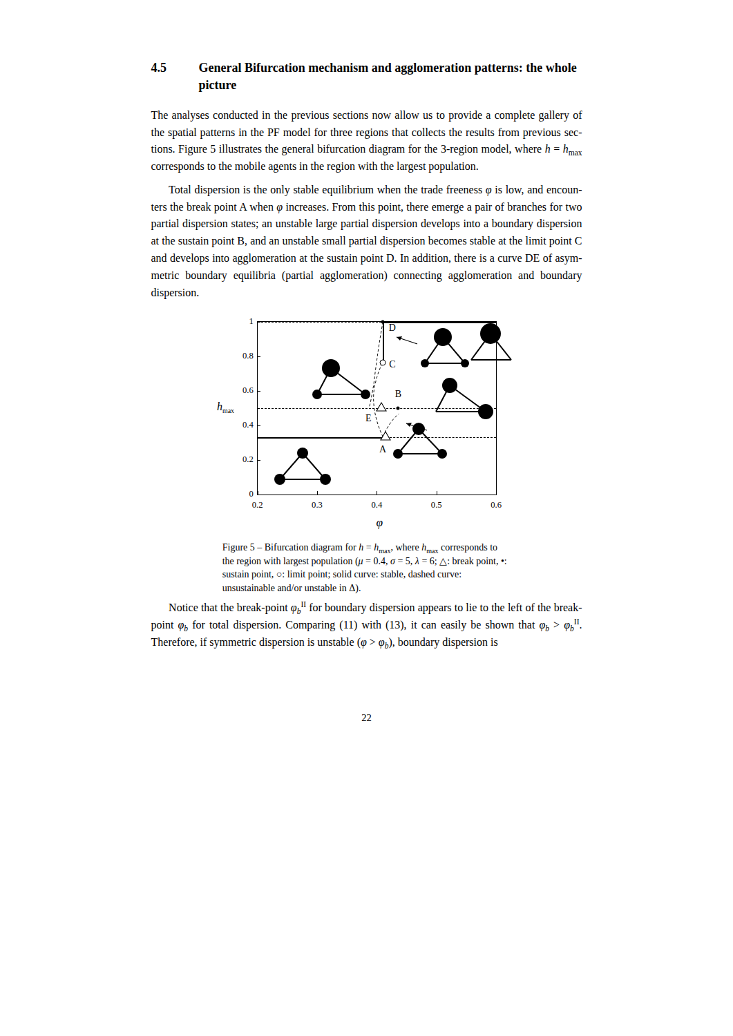4.5 General Bifurcation mechanism and agglomeration patterns: the whole picture
The analyses conducted in the previous sections now allow us to provide a complete gallery of the spatial patterns in the PF model for three regions that collects the results from previous sections. Figure 5 illustrates the general bifurcation diagram for the 3-region model, where h = hmax corresponds to the mobile agents in the region with the largest population.
Total dispersion is the only stable equilibrium when the trade freeness φ is low, and encounters the break point A when φ increases. From this point, there emerge a pair of branches for two partial dispersion states; an unstable large partial dispersion develops into a boundary dispersion at the sustain point B, and an unstable small partial dispersion becomes stable at the limit point C and develops into agglomeration at the sustain point D. In addition, there is a curve DE of asymmetric boundary equilibria (partial agglomeration) connecting agglomeration and boundary dispersion.
1
0.8
0.6
0.4
0.2
0
0.2
0.3
0.4
0.5
0.6
D
C
B
E
A
hmax
φ
Figure 5 – Bifurcation diagram for h = hmax, where hmax corresponds to the region with largest population (μ = 0.4, σ = 5, λ = 6; △: break point, •: sustain point, ○: limit point; solid curve: stable, dashed curve: unsustainable and/or unstable in Δ).
Notice that the break-point φbII for boundary dispersion appears to lie to the left of the break-point φb for total dispersion. Comparing (11) with (13), it can easily be shown that φb > φbII. Therefore, if symmetric dispersion is unstable (φ > φb), boundary dispersion is
22